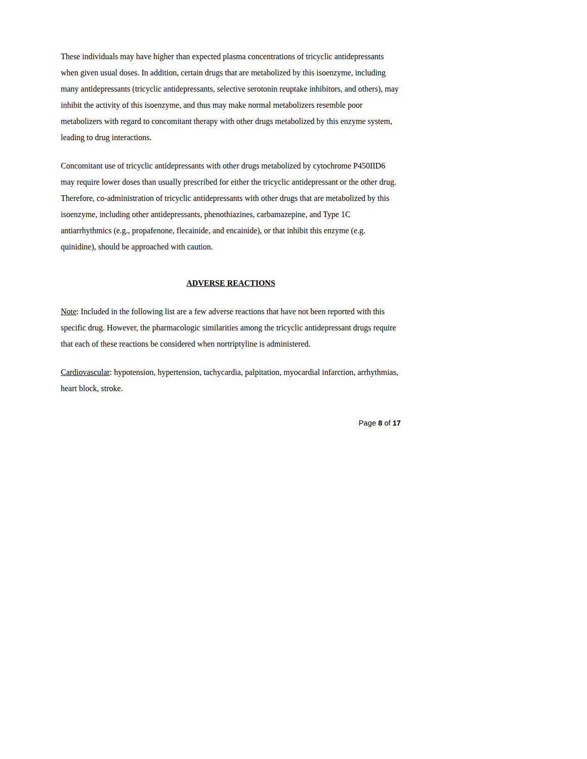These individuals may have higher than expected plasma concentrations of tricyclic antidepressants when given usual doses. In addition, certain drugs that are metabolized by this isoenzyme, including many antidepressants (tricyclic antidepressants, selective serotonin reuptake inhibitors, and others), may inhibit the activity of this isoenzyme, and thus may make normal metabolizers resemble poor metabolizers with regard to concomitant therapy with other drugs metabolized by this enzyme system, leading to drug interactions.
Concomitant use of tricyclic antidepressants with other drugs metabolized by cytochrome P450IID6 may require lower doses than usually prescribed for either the tricyclic antidepressant or the other drug. Therefore, co-administration of tricyclic antidepressants with other drugs that are metabolized by this isoenzyme, including other antidepressants, phenothiazines, carbamazepine, and Type 1C antiarrhythmics (e.g., propafenone, flecainide, and encainide), or that inhibit this enzyme (e.g. quinidine), should be approached with caution.
ADVERSE REACTIONS
Note: Included in the following list are a few adverse reactions that have not been reported with this specific drug. However, the pharmacologic similarities among the tricyclic antidepressant drugs require that each of these reactions be considered when nortriptyline is administered.
Cardiovascular: hypotension, hypertension, tachycardia, palpitation, myocardial infarction, arrhythmias, heart block, stroke.
Page 8 of 17